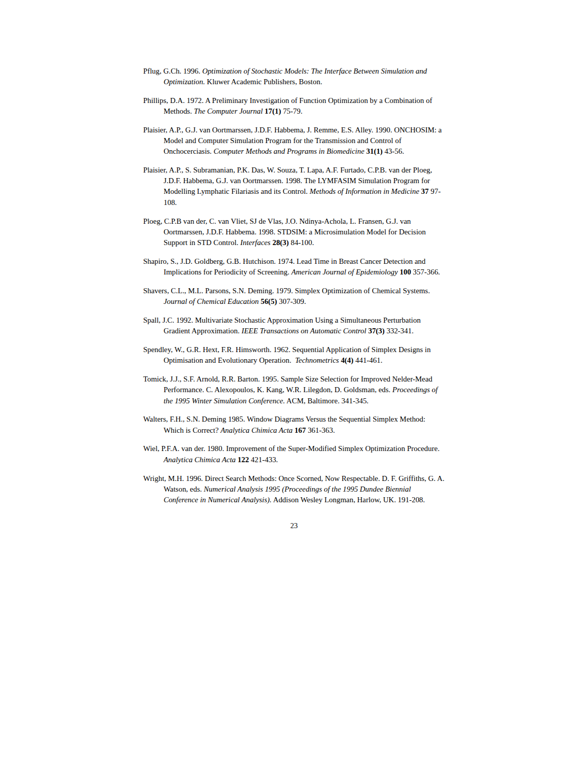Pflug, G.Ch. 1996. Optimization of Stochastic Models: The Interface Between Simulation and Optimization. Kluwer Academic Publishers, Boston.
Phillips, D.A. 1972. A Preliminary Investigation of Function Optimization by a Combination of Methods. The Computer Journal 17(1) 75-79.
Plaisier, A.P., G.J. van Oortmarssen, J.D.F. Habbema, J. Remme, E.S. Alley. 1990. ONCHOSIM: a Model and Computer Simulation Program for the Transmission and Control of Onchocerciasis. Computer Methods and Programs in Biomedicine 31(1) 43-56.
Plaisier, A.P., S. Subramanian, P.K. Das, W. Souza, T. Lapa, A.F. Furtado, C.P.B. van der Ploeg, J.D.F. Habbema, G.J. van Oortmarssen. 1998. The LYMFASIM Simulation Program for Modelling Lymphatic Filariasis and its Control. Methods of Information in Medicine 37 97-108.
Ploeg, C.P.B van der, C. van Vliet, SJ de Vlas, J.O. Ndinya-Achola, L. Fransen, G.J. van Oortmarssen, J.D.F. Habbema. 1998. STDSIM: a Microsimulation Model for Decision Support in STD Control. Interfaces 28(3) 84-100.
Shapiro, S., J.D. Goldberg, G.B. Hutchison. 1974. Lead Time in Breast Cancer Detection and Implications for Periodicity of Screening. American Journal of Epidemiology 100 357-366.
Shavers, C.L., M.L. Parsons, S.N. Deming. 1979. Simplex Optimization of Chemical Systems. Journal of Chemical Education 56(5) 307-309.
Spall, J.C. 1992. Multivariate Stochastic Approximation Using a Simultaneous Perturbation Gradient Approximation. IEEE Transactions on Automatic Control 37(3) 332-341.
Spendley, W., G.R. Hext, F.R. Himsworth. 1962. Sequential Application of Simplex Designs in Optimisation and Evolutionary Operation. Technometrics 4(4) 441-461.
Tomick, J.J., S.F. Arnold, R.R. Barton. 1995. Sample Size Selection for Improved Nelder-Mead Performance. C. Alexopoulos, K. Kang, W.R. Lilegdon, D. Goldsman, eds. Proceedings of the 1995 Winter Simulation Conference. ACM, Baltimore. 341-345.
Walters, F.H., S.N. Deming 1985. Window Diagrams Versus the Sequential Simplex Method: Which is Correct? Analytica Chimica Acta 167 361-363.
Wiel, P.F.A. van der. 1980. Improvement of the Super-Modified Simplex Optimization Procedure. Analytica Chimica Acta 122 421-433.
Wright, M.H. 1996. Direct Search Methods: Once Scorned, Now Respectable. D. F. Griffiths, G. A. Watson, eds. Numerical Analysis 1995 (Proceedings of the 1995 Dundee Biennial Conference in Numerical Analysis). Addison Wesley Longman, Harlow, UK. 191-208.
23